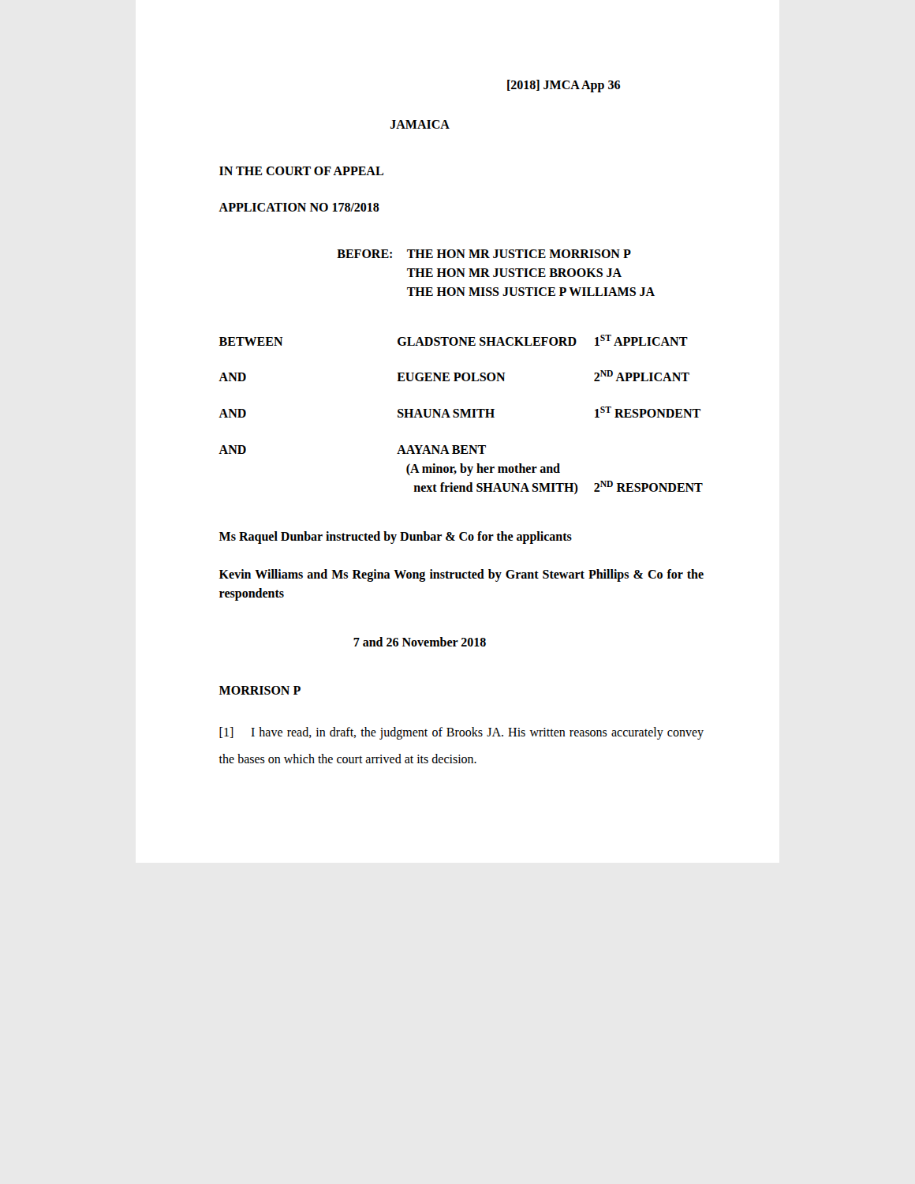[2018] JMCA App 36
JAMAICA
IN THE COURT OF APPEAL
APPLICATION NO 178/2018
| BEFORE: | THE HON MR JUSTICE MORRISON P THE HON MR JUSTICE BROOKS JA THE HON MISS JUSTICE P WILLIAMS JA |
| BETWEEN | GLADSTONE SHACKLEFORD | 1 ST APPLICANT |
| AND | EUGENE POLSON | 2 ND APPLICANT |
| AND | SHAUNA SMITH | 1 ST RESPONDENT |
| AND | AAYANA BENT (A minor, by her mother and next friend SHAUNA SMITH) | 2 ND RESPONDENT |
Ms Raquel Dunbar instructed by Dunbar & Co for the applicants
Kevin Williams and Ms Regina Wong instructed by Grant Stewart Phillips & Co for the respondents
7 and 26 November 2018
MORRISON P
[1] I have read, in draft, the judgment of Brooks JA. His written reasons accurately convey the bases on which the court arrived at its decision.